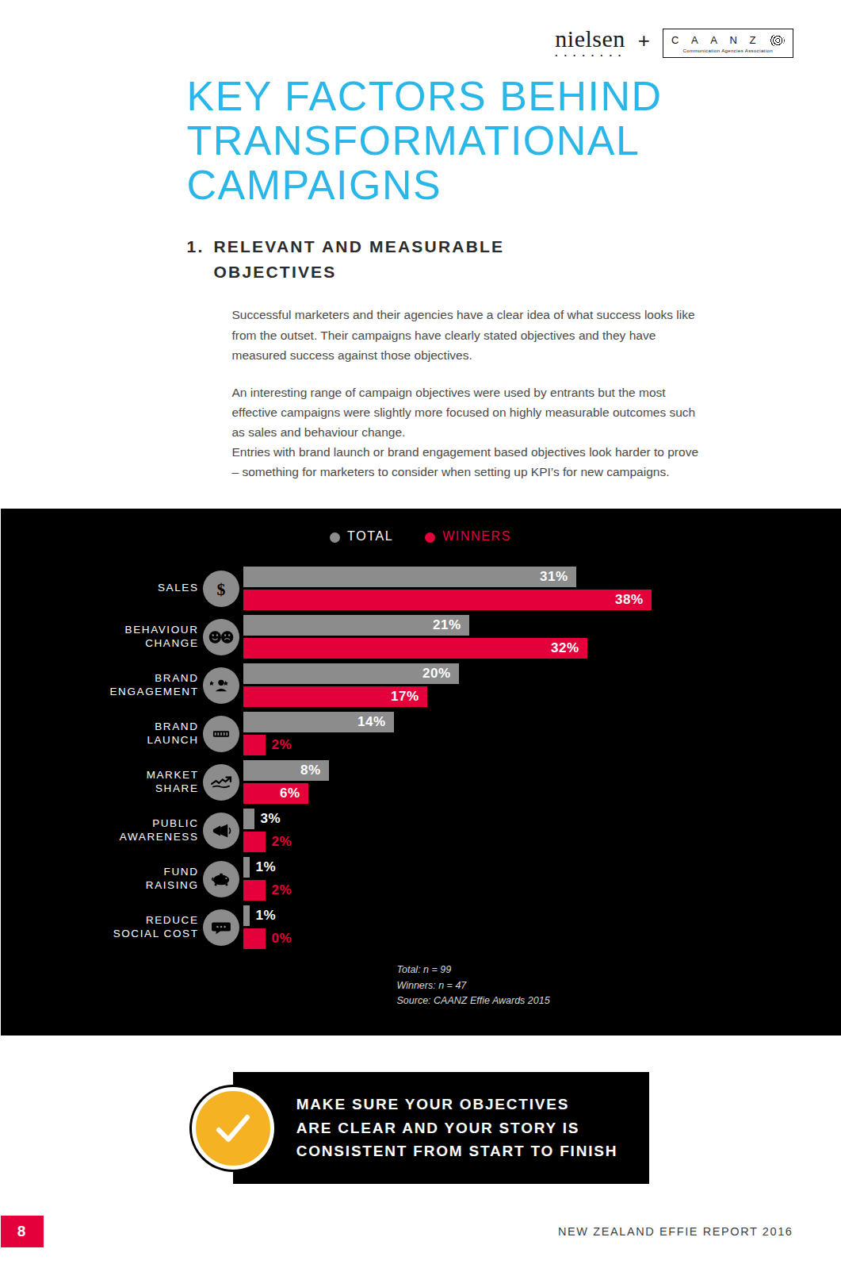nielsen• • • • • • • •
+
C A A N Z
Communication Agencies Association
Key factors behind transformational campaigns
1. Relevant and measurableobjectives
Successful marketers and their agencies have a clear idea of what success looks like from the outset. Their campaigns have clearly stated objectives and they have measured success against those objectives.
An interesting range of campaign objectives were used by entrants but the most effective campaigns were slightly more focused on highly measurable outcomes such as sales and behaviour change.
Entries with brand launch or brand engagement based objectives look harder to prove – something for marketers to consider when setting up KPI’s for new campaigns.
TOTAL WINNERS
| SALES | $ | 31% 38% |
| BEHAVIOUR CHANGE | | 21% 32% |
| BRAND ENGAGEMENT | | 20% 17% |
| BRAND LAUNCH | | 14% 2% |
| MARKET SHARE | | 8% 6% |
| PUBLIC AWARENESS | | 3% 2% |
| FUND RAISING | | 1% 2% |
| REDUCE SOCIAL COST | | 1% 0% |
Total: n = 99
Winners: n = 47
Source: CAANZ Effie Awards 2015
Make sure your objectives
are clear and your story is
consistent from start to finish
8
New Zealand Effie Report 2016